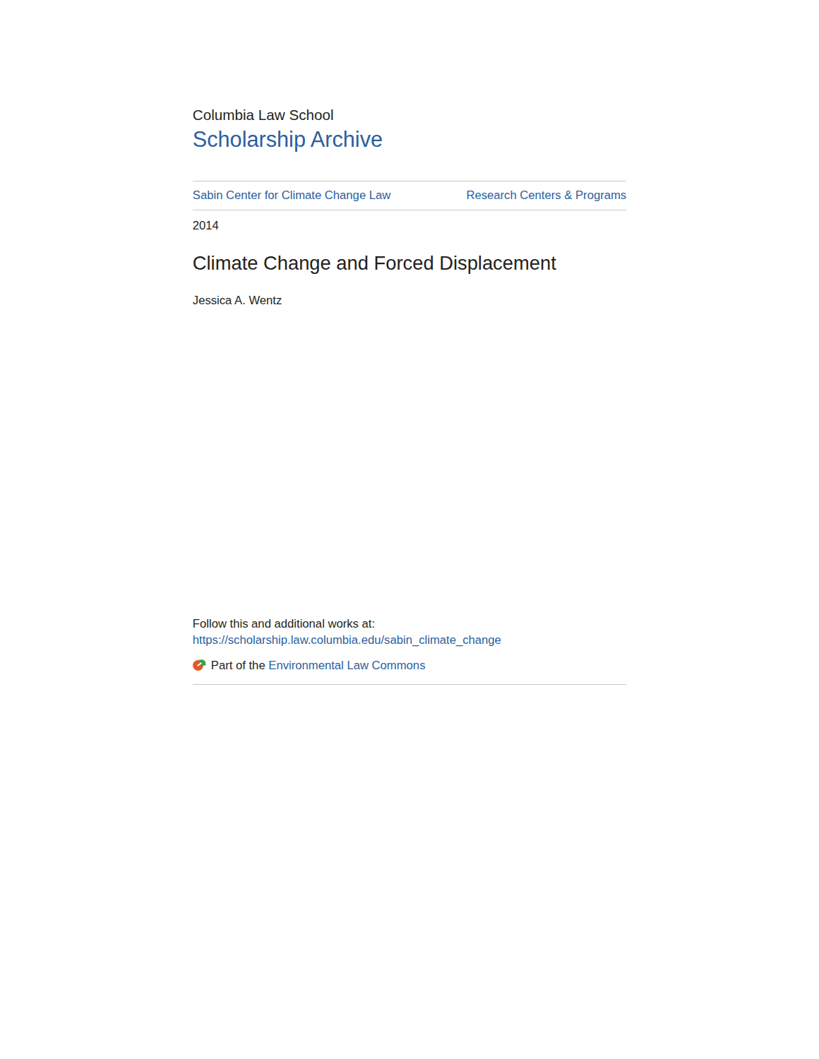Columbia Law School
Scholarship Archive
Sabin Center for Climate Change Law Research Centers & Programs
2014
Climate Change and Forced Displacement
Jessica A. Wentz
Follow this and additional works at: https://scholarship.law.columbia.edu/sabin_climate_change
Part of the Environmental Law Commons